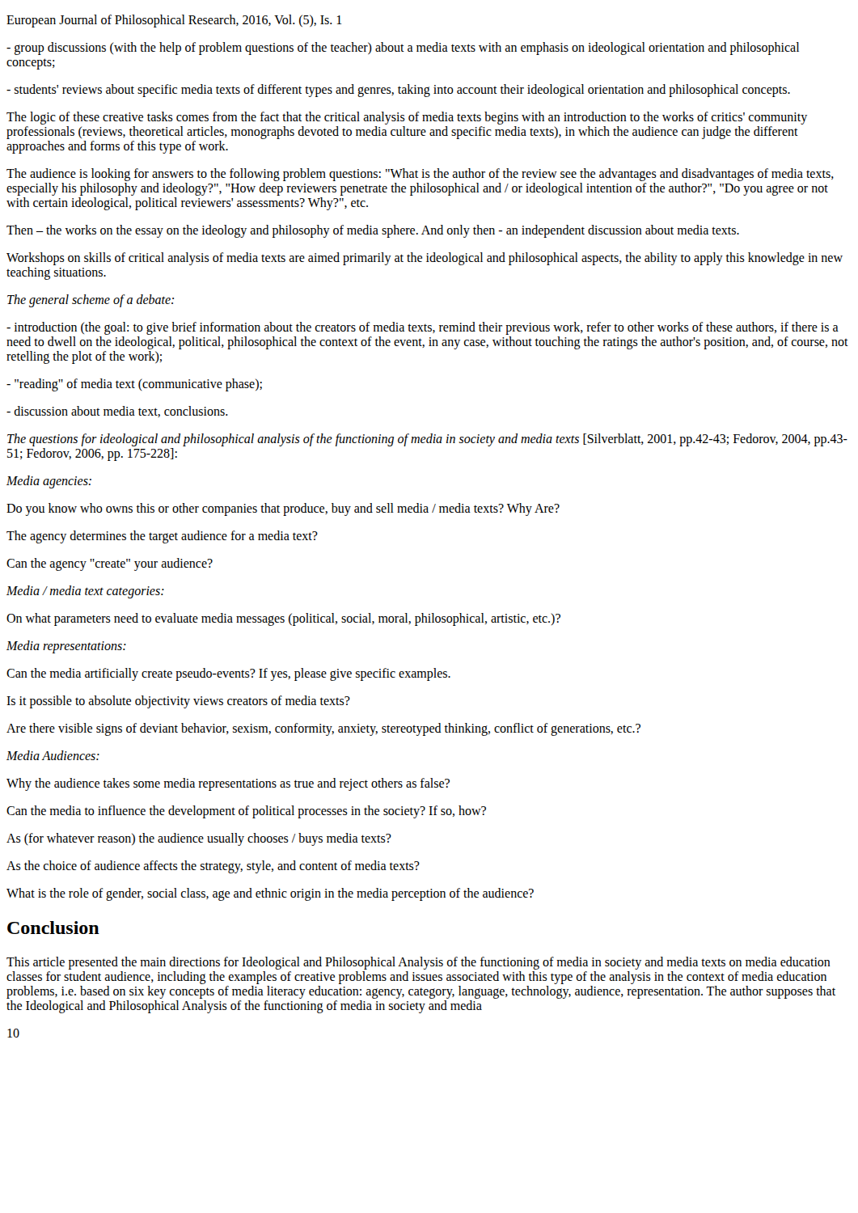European Journal of Philosophical Research, 2016, Vol. (5), Is. 1
- group discussions (with the help of problem questions of the teacher) about a media texts with an emphasis on ideological orientation and philosophical concepts;
- students' reviews about specific media texts of different types and genres, taking into account their ideological orientation and philosophical concepts.
The logic of these creative tasks comes from the fact that the critical analysis of media texts begins with an introduction to the works of critics' community professionals (reviews, theoretical articles, monographs devoted to media culture and specific media texts), in which the audience can judge the different approaches and forms of this type of work.
The audience is looking for answers to the following problem questions: "What is the author of the review see the advantages and disadvantages of media texts, especially his philosophy and ideology?", "How deep reviewers penetrate the philosophical and / or ideological intention of the author?", "Do you agree or not with certain ideological, political reviewers' assessments? Why?", etc.
Then – the works on the essay on the ideology and philosophy of media sphere. And only then - an independent discussion about media texts.
Workshops on skills of critical analysis of media texts are aimed primarily at the ideological and philosophical aspects, the ability to apply this knowledge in new teaching situations.
The general scheme of a debate:
- introduction (the goal: to give brief information about the creators of media texts, remind their previous work, refer to other works of these authors, if there is a need to dwell on the ideological, political, philosophical the context of the event, in any case, without touching the ratings the author's position, and, of course, not retelling the plot of the work);
- "reading" of media text (communicative phase);
- discussion about media text, conclusions.
The questions for ideological and philosophical analysis of the functioning of media in society and media texts [Silverblatt, 2001, pp.42-43; Fedorov, 2004, pp.43-51; Fedorov, 2006, pp. 175-228]:
Media agencies:
Do you know who owns this or other companies that produce, buy and sell media / media texts? Why Are?
The agency determines the target audience for a media text?
Can the agency "create" your audience?
Media / media text categories:
On what parameters need to evaluate media messages (political, social, moral, philosophical, artistic, etc.)?
Media representations:
Can the media artificially create pseudo-events? If yes, please give specific examples.
Is it possible to absolute objectivity views creators of media texts?
Are there visible signs of deviant behavior, sexism, conformity, anxiety, stereotyped thinking, conflict of generations, etc.?
Media Audiences:
Why the audience takes some media representations as true and reject others as false?
Can the media to influence the development of political processes in the society? If so, how?
As (for whatever reason) the audience usually chooses / buys media texts?
As the choice of audience affects the strategy, style, and content of media texts?
What is the role of gender, social class, age and ethnic origin in the media perception of the audience?
Conclusion
This article presented the main directions for Ideological and Philosophical Analysis of the functioning of media in society and media texts on media education classes for student audience, including the examples of creative problems and issues associated with this type of the analysis in the context of media education problems, i.e. based on six key concepts of media literacy education: agency, category, language, technology, audience, representation. The author supposes that the Ideological and Philosophical Analysis of the functioning of media in society and media
10